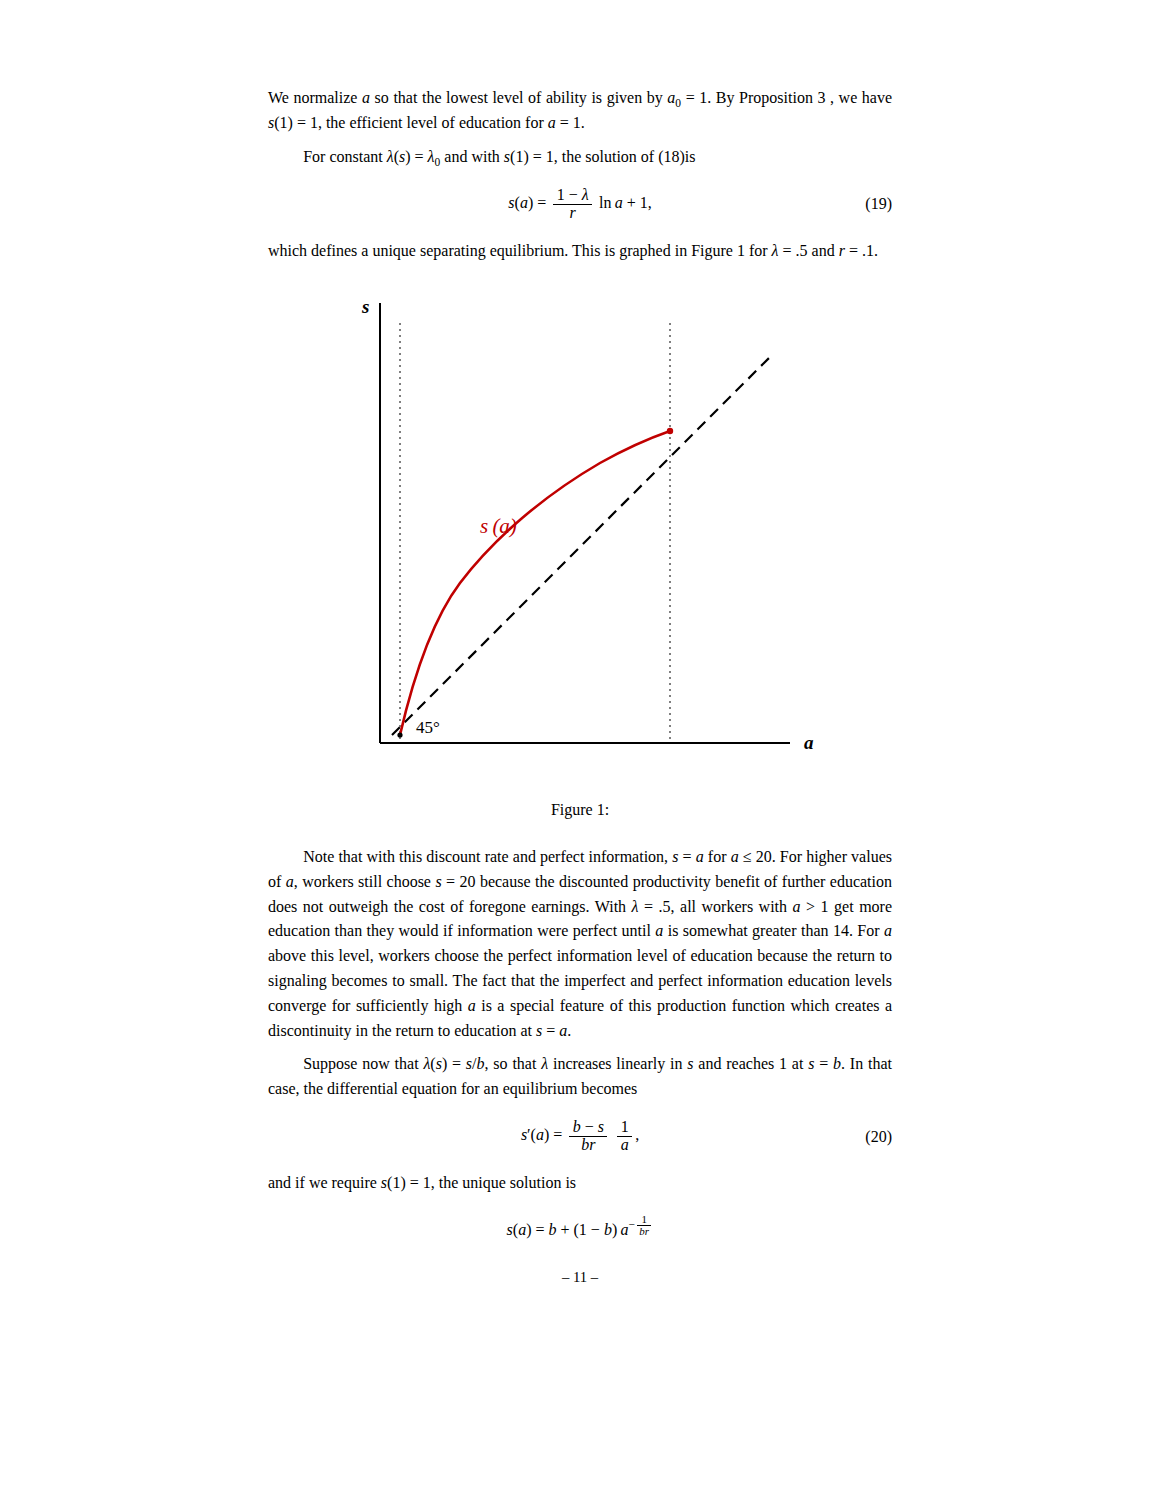We normalize a so that the lowest level of ability is given by a0 = 1. By Proposition 3 , we have s(1) = 1, the efficient level of education for a = 1.
For constant λ(s) = λ0 and with s(1) = 1, the solution of (18)is
s(a) = 1 − λ r ln a + 1,
(19)
which defines a unique separating equilibrium. This is graphed in Figure 1 for λ = .5 and r = .1.
s a s (a) 45°
Figure 1:
Note that with this discount rate and perfect information, s = a for a ≤ 20. For higher values of a, workers still choose s = 20 because the discounted productivity benefit of further education does not outweigh the cost of foregone earnings. With λ = .5, all workers with a > 1 get more education than they would if information were perfect until a is somewhat greater than 14. For a above this level, workers choose the perfect information level of education because the return to signaling becomes to small. The fact that the imperfect and perfect information education levels converge for sufficiently high a is a special feature of this production function which creates a discontinuity in the return to education at s = a.
Suppose now that λ(s) = s/b, so that λ increases linearly in s and reaches 1 at s = b. In that case, the differential equation for an equilibrium becomes
s′(a) = b − s br 1 a ,
(20)
and if we require s(1) = 1, the unique solution is
s(a) = b + (1 − b) a−1 br
– 11 –